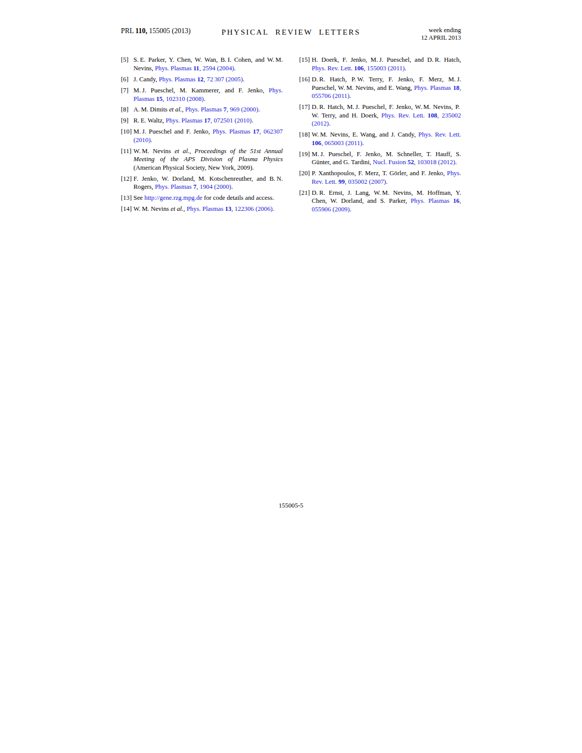PRL 110, 155005 (2013)
PHYSICAL REVIEW LETTERS
week ending 12 APRIL 2013
[5] S. E. Parker, Y. Chen, W. Wan, B. I. Cohen, and W. M. Nevins, Phys. Plasmas 11, 2594 (2004).
[6] J. Candy, Phys. Plasmas 12, 72 307 (2005).
[7] M. J. Pueschel, M. Kammerer, and F. Jenko, Phys. Plasmas 15, 102310 (2008).
[8] A. M. Dimits et al., Phys. Plasmas 7, 969 (2000).
[9] R. E. Waltz, Phys. Plasmas 17, 072501 (2010).
[10] M. J. Pueschel and F. Jenko, Phys. Plasmas 17, 062307 (2010).
[11] W. M. Nevins et al., Proceedings of the 51st Annual Meeting of the APS Division of Plasma Physics (American Physical Society, New York, 2009).
[12] F. Jenko, W. Dorland, M. Kotschenreuther, and B. N. Rogers, Phys. Plasmas 7, 1904 (2000).
[13] See http://gene.rzg.mpg.de for code details and access.
[14] W. M. Nevins et al., Phys. Plasmas 13, 122306 (2006).
[15] H. Doerk, F. Jenko, M. J. Pueschel, and D. R. Hatch, Phys. Rev. Lett. 106, 155003 (2011).
[16] D. R. Hatch, P. W. Terry, F. Jenko, F. Merz, M. J. Pueschel, W. M. Nevins, and E. Wang, Phys. Plasmas 18, 055706 (2011).
[17] D. R. Hatch, M. J. Pueschel, F. Jenko, W. M. Nevins, P. W. Terry, and H. Doerk, Phys. Rev. Lett. 108, 235002 (2012).
[18] W. M. Nevins, E. Wang, and J. Candy, Phys. Rev. Lett. 106, 065003 (2011).
[19] M. J. Pueschel, F. Jenko, M. Schneller, T. Hauff, S. Günter, and G. Tardini, Nucl. Fusion 52, 103018 (2012).
[20] P. Xanthopoulos, F. Merz, T. Görler, and F. Jenko, Phys. Rev. Lett. 99, 035002 (2007).
[21] D. R. Ernst, J. Lang, W. M. Nevins, M. Hoffman, Y. Chen, W. Dorland, and S. Parker, Phys. Plasmas 16, 055906 (2009).
155005-5